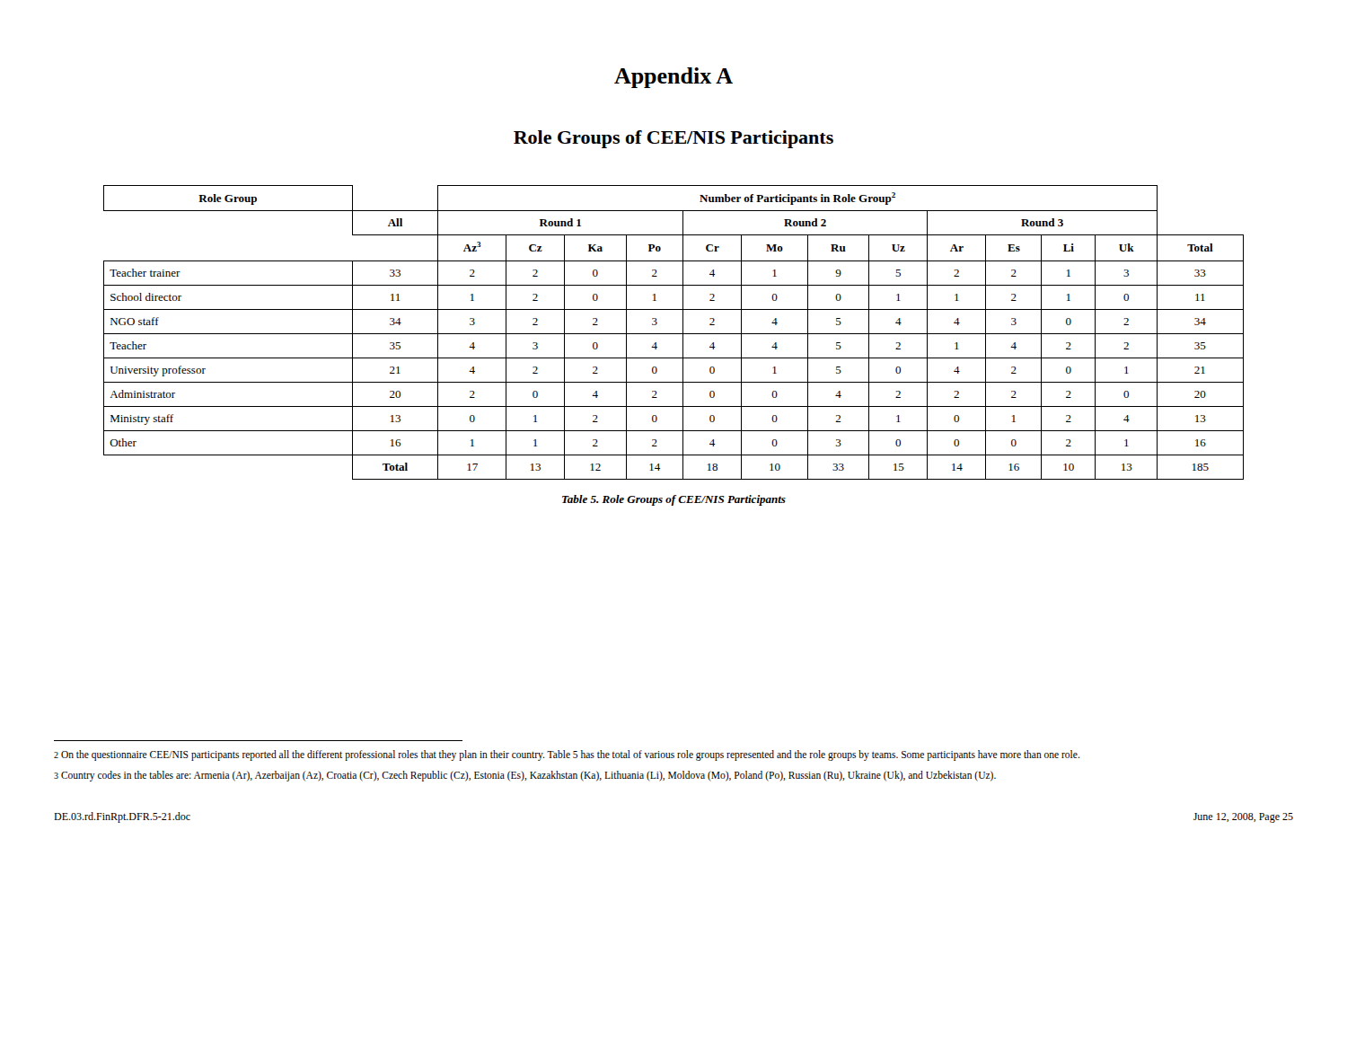Appendix A
Role Groups of CEE/NIS Participants
| Role Group | | Number of Participants in Role Group 2 | |
| | All | Round 1 | Round 2 | Round 3 | |
| | | Az 3 | Cz | Ka | Po | Cr | Mo | Ru | Uz | Ar | Es | Li | Uk | Total |
| Teacher trainer | 33 | 2 | 2 | 0 | 2 | 4 | 1 | 9 | 5 | 2 | 2 | 1 | 3 | 33 |
| School director | 11 | 1 | 2 | 0 | 1 | 2 | 0 | 0 | 1 | 1 | 2 | 1 | 0 | 11 |
| NGO staff | 34 | 3 | 2 | 2 | 3 | 2 | 4 | 5 | 4 | 4 | 3 | 0 | 2 | 34 |
| Teacher | 35 | 4 | 3 | 0 | 4 | 4 | 4 | 5 | 2 | 1 | 4 | 2 | 2 | 35 |
| University professor | 21 | 4 | 2 | 2 | 0 | 0 | 1 | 5 | 0 | 4 | 2 | 0 | 1 | 21 |
| Administrator | 20 | 2 | 0 | 4 | 2 | 0 | 0 | 4 | 2 | 2 | 2 | 2 | 0 | 20 |
| Ministry staff | 13 | 0 | 1 | 2 | 0 | 0 | 0 | 2 | 1 | 0 | 1 | 2 | 4 | 13 |
| Other | 16 | 1 | 1 | 2 | 2 | 4 | 0 | 3 | 0 | 0 | 0 | 2 | 1 | 16 |
| | Total | 17 | 13 | 12 | 14 | 18 | 10 | 33 | 15 | 14 | 16 | 10 | 13 | 185 |
Table 5. Role Groups of CEE/NIS Participants
2 On the questionnaire CEE/NIS participants reported all the different professional roles that they plan in their country. Table 5 has the total of various role groups represented and the role groups by teams. Some participants have more than one role.
3 Country codes in the tables are: Armenia (Ar), Azerbaijan (Az), Croatia (Cr), Czech Republic (Cz), Estonia (Es), Kazakhstan (Ka), Lithuania (Li), Moldova (Mo), Poland (Po), Russian (Ru), Ukraine (Uk), and Uzbekistan (Uz).
DE.03.rd.FinRpt.DFR.5-21.doc June 12, 2008, Page 25